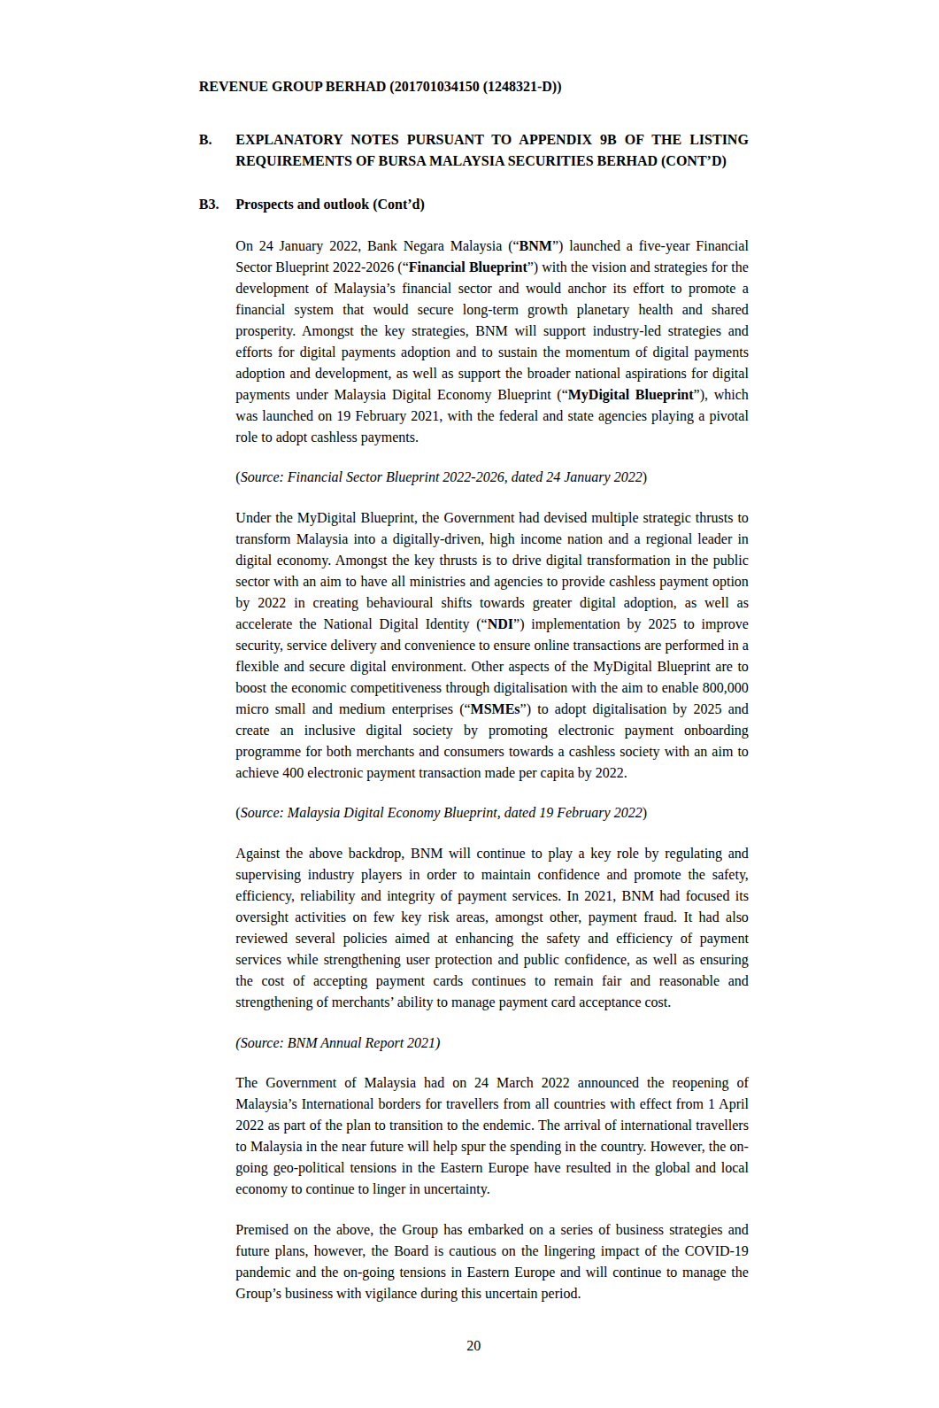REVENUE GROUP BERHAD (201701034150 (1248321-D))
B.
EXPLANATORY NOTES PURSUANT TO APPENDIX 9B OF THE LISTING REQUIREMENTS OF BURSA MALAYSIA SECURITIES BERHAD (CONT’D)
B3.
Prospects and outlook (Cont’d)
On 24 January 2022, Bank Negara Malaysia (“BNM”) launched a five-year Financial Sector Blueprint 2022-2026 (“Financial Blueprint”) with the vision and strategies for the development of Malaysia’s financial sector and would anchor its effort to promote a financial system that would secure long-term growth planetary health and shared prosperity. Amongst the key strategies, BNM will support industry-led strategies and efforts for digital payments adoption and to sustain the momentum of digital payments adoption and development, as well as support the broader national aspirations for digital payments under Malaysia Digital Economy Blueprint (“MyDigital Blueprint”), which was launched on 19 February 2021, with the federal and state agencies playing a pivotal role to adopt cashless payments.
(Source: Financial Sector Blueprint 2022-2026, dated 24 January 2022)
Under the MyDigital Blueprint, the Government had devised multiple strategic thrusts to transform Malaysia into a digitally-driven, high income nation and a regional leader in digital economy. Amongst the key thrusts is to drive digital transformation in the public sector with an aim to have all ministries and agencies to provide cashless payment option by 2022 in creating behavioural shifts towards greater digital adoption, as well as accelerate the National Digital Identity (“NDI”) implementation by 2025 to improve security, service delivery and convenience to ensure online transactions are performed in a flexible and secure digital environment. Other aspects of the MyDigital Blueprint are to boost the economic competitiveness through digitalisation with the aim to enable 800,000 micro small and medium enterprises (“MSMEs”) to adopt digitalisation by 2025 and create an inclusive digital society by promoting electronic payment onboarding programme for both merchants and consumers towards a cashless society with an aim to achieve 400 electronic payment transaction made per capita by 2022.
(Source: Malaysia Digital Economy Blueprint, dated 19 February 2022)
Against the above backdrop, BNM will continue to play a key role by regulating and supervising industry players in order to maintain confidence and promote the safety, efficiency, reliability and integrity of payment services. In 2021, BNM had focused its oversight activities on few key risk areas, amongst other, payment fraud. It had also reviewed several policies aimed at enhancing the safety and efficiency of payment services while strengthening user protection and public confidence, as well as ensuring the cost of accepting payment cards continues to remain fair and reasonable and strengthening of merchants’ ability to manage payment card acceptance cost.
(Source: BNM Annual Report 2021)
The Government of Malaysia had on 24 March 2022 announced the reopening of Malaysia’s International borders for travellers from all countries with effect from 1 April 2022 as part of the plan to transition to the endemic. The arrival of international travellers to Malaysia in the near future will help spur the spending in the country. However, the on-going geo-political tensions in the Eastern Europe have resulted in the global and local economy to continue to linger in uncertainty.
Premised on the above, the Group has embarked on a series of business strategies and future plans, however, the Board is cautious on the lingering impact of the COVID-19 pandemic and the on-going tensions in Eastern Europe and will continue to manage the Group’s business with vigilance during this uncertain period.
20